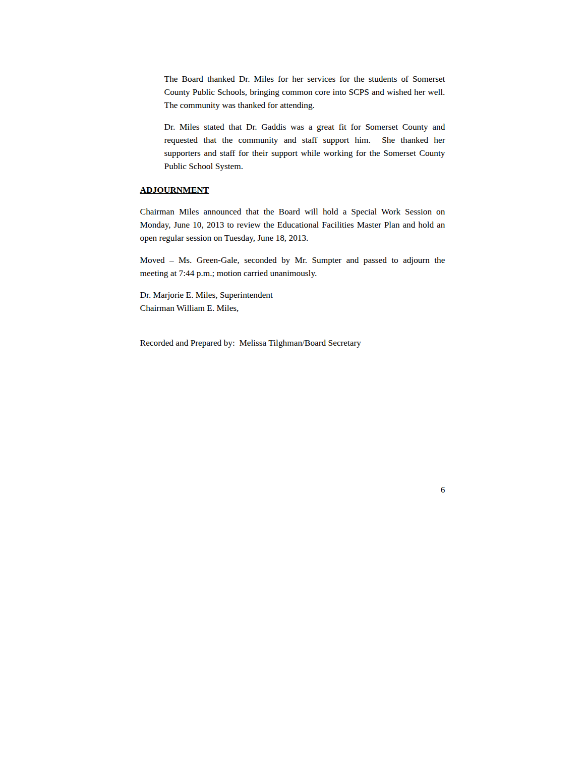The Board thanked Dr. Miles for her services for the students of Somerset County Public Schools, bringing common core into SCPS and wished her well. The community was thanked for attending.
Dr. Miles stated that Dr. Gaddis was a great fit for Somerset County and requested that the community and staff support him. She thanked her supporters and staff for their support while working for the Somerset County Public School System.
ADJOURNMENT
Chairman Miles announced that the Board will hold a Special Work Session on Monday, June 10, 2013 to review the Educational Facilities Master Plan and hold an open regular session on Tuesday, June 18, 2013.
Moved – Ms. Green-Gale, seconded by Mr. Sumpter and passed to adjourn the meeting at 7:44 p.m.; motion carried unanimously.
Dr. Marjorie E. Miles, Superintendent
Chairman William E. Miles,
Recorded and Prepared by: Melissa Tilghman/Board Secretary
6